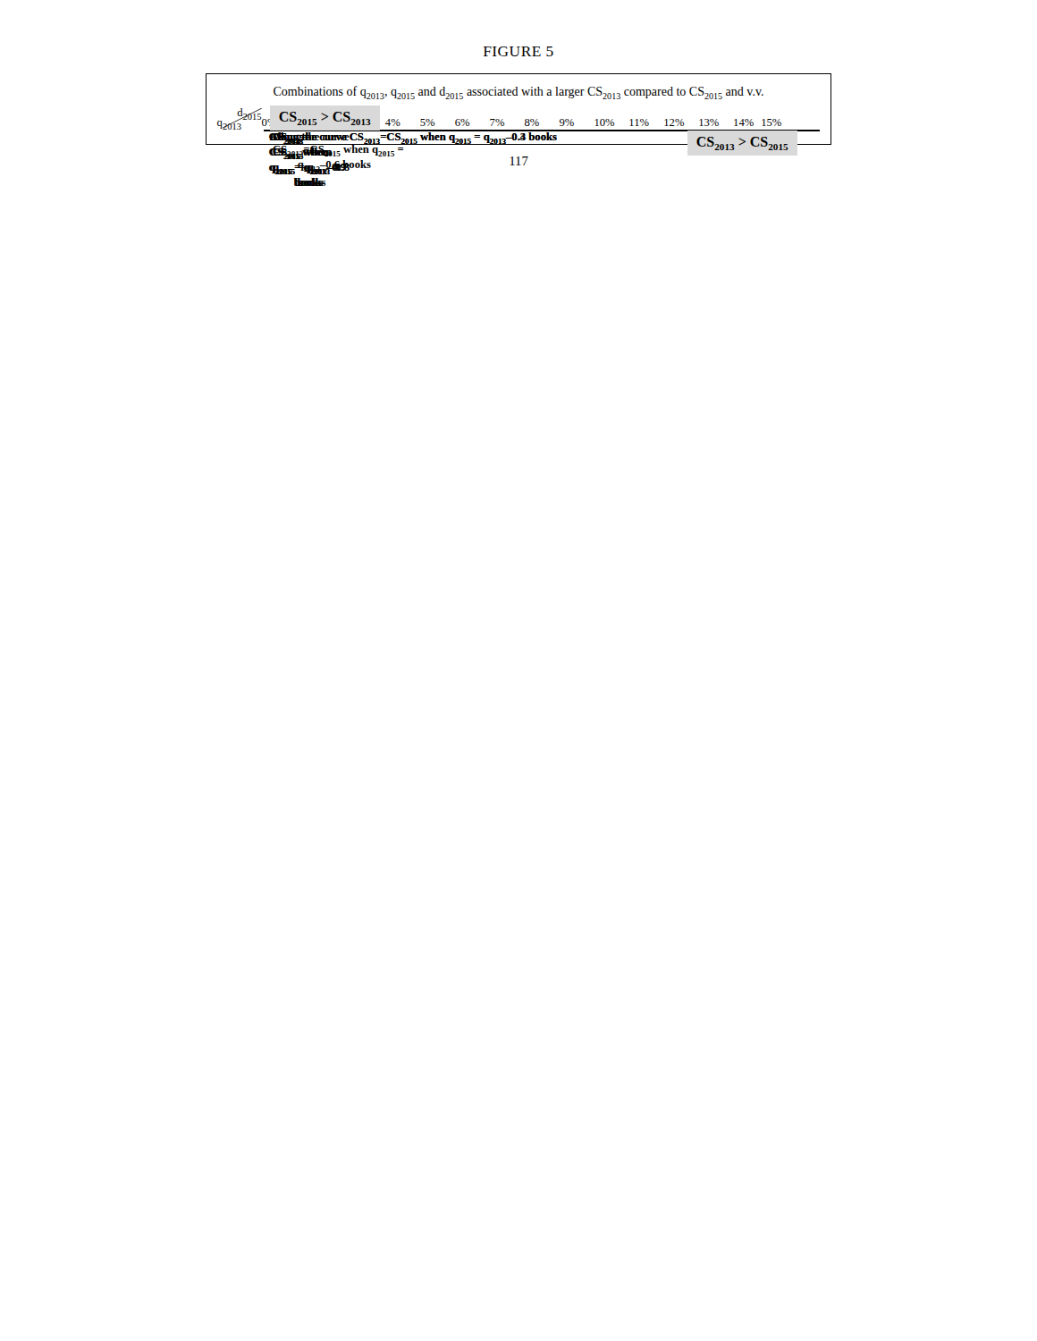FIGURE 5
Combinations of q2013, q2015 and d2015 associated with a larger CS2013 compared to CS2015 and v.v.
d2015 q2013
0% 1% 2% 3% 4% 5% 6% 7% 8% 9% 10% 11% 12% 13% 14% 15%
CS2013 > CS2015
CS2015 > CS2013
Along the curve CS2013=CS2015 when q2015 = q2013–0.3 books
Along the curve CS2013=CS2015 when q2015 = q2013–0.4 books
Along the curve
CS2013=CS2015 when q2015 =
q2013–0.6 books
CS2013=
CS2015 when
q2015 = q2013–0.7
books
CS2013=
CS2015 when
q2015 = q2013–0.8
books
CS2013=
CS2015 when
q2015 = q2013–0.9
books
CS2013=
CS2015 when
q2015 = q2013–1
book
117